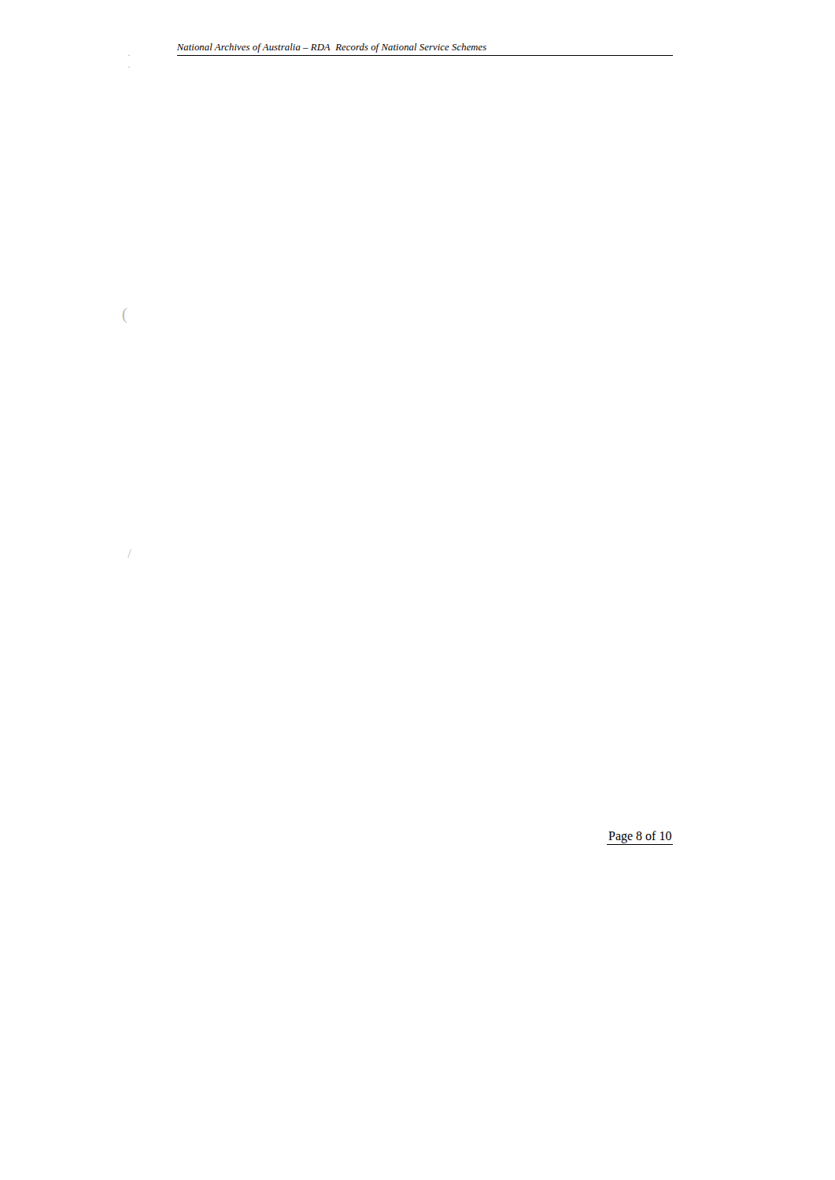. . ( /
National Archives of Australia – RDA Records of National Service Schemes
Page 8 of 10